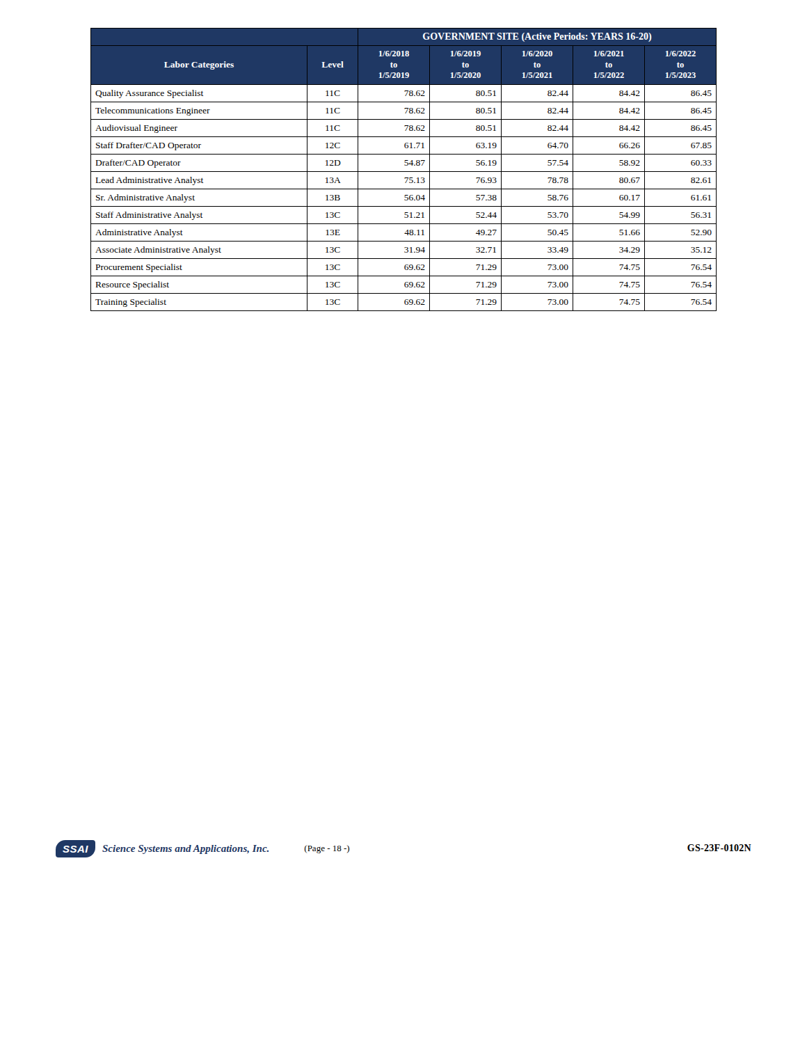| | GOVERNMENT SITE (Active Periods: YEARS 16-20) |
| --- | --- |
| Labor Categories | Level | 1/6/2018 to 1/5/2019 | 1/6/2019 to 1/5/2020 | 1/6/2020 to 1/5/2021 | 1/6/2021 to 1/5/2022 | 1/6/2022 to 1/5/2023 |
| Quality Assurance Specialist | 11C | 78.62 | 80.51 | 82.44 | 84.42 | 86.45 |
| Telecommunications Engineer | 11C | 78.62 | 80.51 | 82.44 | 84.42 | 86.45 |
| Audiovisual Engineer | 11C | 78.62 | 80.51 | 82.44 | 84.42 | 86.45 |
| Staff Drafter/CAD Operator | 12C | 61.71 | 63.19 | 64.70 | 66.26 | 67.85 |
| Drafter/CAD Operator | 12D | 54.87 | 56.19 | 57.54 | 58.92 | 60.33 |
| Lead Administrative Analyst | 13A | 75.13 | 76.93 | 78.78 | 80.67 | 82.61 |
| Sr. Administrative Analyst | 13B | 56.04 | 57.38 | 58.76 | 60.17 | 61.61 |
| Staff Administrative Analyst | 13C | 51.21 | 52.44 | 53.70 | 54.99 | 56.31 |
| Administrative Analyst | 13E | 48.11 | 49.27 | 50.45 | 51.66 | 52.90 |
| Associate Administrative Analyst | 13C | 31.94 | 32.71 | 33.49 | 34.29 | 35.12 |
| Procurement Specialist | 13C | 69.62 | 71.29 | 73.00 | 74.75 | 76.54 |
| Resource Specialist | 13C | 69.62 | 71.29 | 73.00 | 74.75 | 76.54 |
| Training Specialist | 13C | 69.62 | 71.29 | 73.00 | 74.75 | 76.54 |
SSAI Science Systems and Applications, Inc. (Page - 18 -) GS-23F-0102N